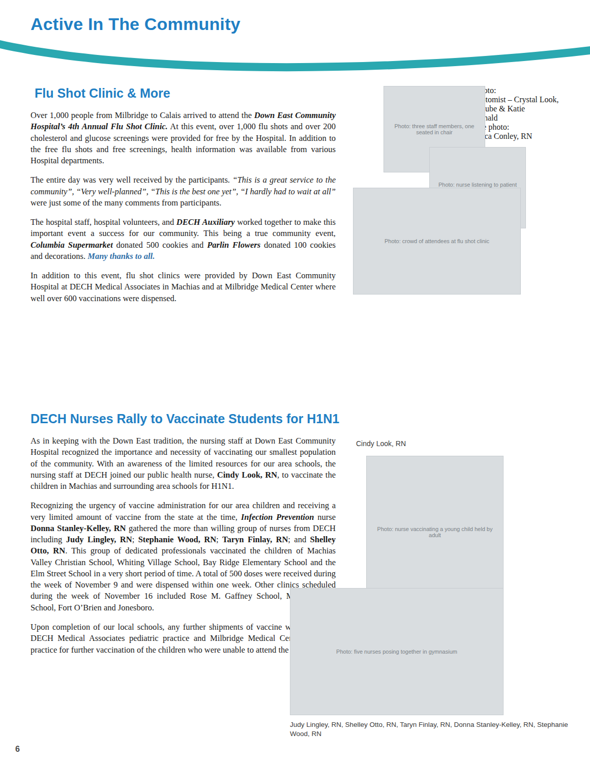Active In The Community
Flu Shot Clinic & More
Over 1,000 people from Milbridge to Calais arrived to attend the Down East Community Hospital’s 4th Annual Flu Shot Clinic. At this event, over 1,000 flu shots and over 200 cholesterol and glucose screenings were provided for free by the Hospital. In addition to the free flu shots and free screenings, health information was available from various Hospital departments.
The entire day was very well received by the participants. “This is a great service to the community”, “Very well-planned”, “This is the best one yet”, “I hardly had to wait at all” were just some of the many comments from participants.
The hospital staff, hospital volunteers, and DECH Auxiliary worked together to make this important event a success for our community. This being a true community event, Columbia Supermarket donated 500 cookies and Parlin Flowers donated 100 cookies and decorations. Many thanks to all.
In addition to this event, flu shot clinics were provided by Down East Community Hospital at DECH Medical Associates in Machias and at Milbridge Medical Center where well over 600 vaccinations were dispensed.
top photo:
Phlebotomist – Crystal Look, Kim Dube & Katie McDonald
Middle photo:
Veronica Conley, RN
Photo: three staff members, one seated in chair
Photo: nurse listening to patient with stethoscope
Photo: crowd of attendees at flu shot clinic
DECH Nurses Rally to Vaccinate Students for H1N1
As in keeping with the Down East tradition, the nursing staff at Down East Community Hospital recognized the importance and necessity of vaccinating our smallest population of the community. With an awareness of the limited resources for our area schools, the nursing staff at DECH joined our public health nurse, Cindy Look, RN, to vaccinate the children in Machias and surrounding area schools for H1N1.
Recognizing the urgency of vaccine administration for our area children and receiving a very limited amount of vaccine from the state at the time, Infection Prevention nurse Donna Stanley-Kelley, RN gathered the more than willing group of nurses from DECH including Judy Lingley, RN; Stephanie Wood, RN; Taryn Finlay, RN; and Shelley Otto, RN. This group of dedicated professionals vaccinated the children of Machias Valley Christian School, Whiting Village School, Bay Ridge Elementary School and the Elm Street School in a very short period of time. A total of 500 doses were received during the week of November 9 and were dispensed within one week. Other clinics scheduled during the week of November 16 included Rose M. Gaffney School, Machias High School, Fort O’Brien and Jonesboro.
Upon completion of our local schools, any further shipments of vaccine will be sent to DECH Medical Associates pediatric practice and Milbridge Medical Center pediatric practice for further vaccination of the children who were unable to attend the clinics.
Cindy Look, RN
Photo: nurse vaccinating a young child held by adult
Photo: five nurses posing together in gymnasium
Judy Lingley, RN, Shelley Otto, RN, Taryn Finlay, RN, Donna Stanley-Kelley, RN, Stephanie Wood, RN
6